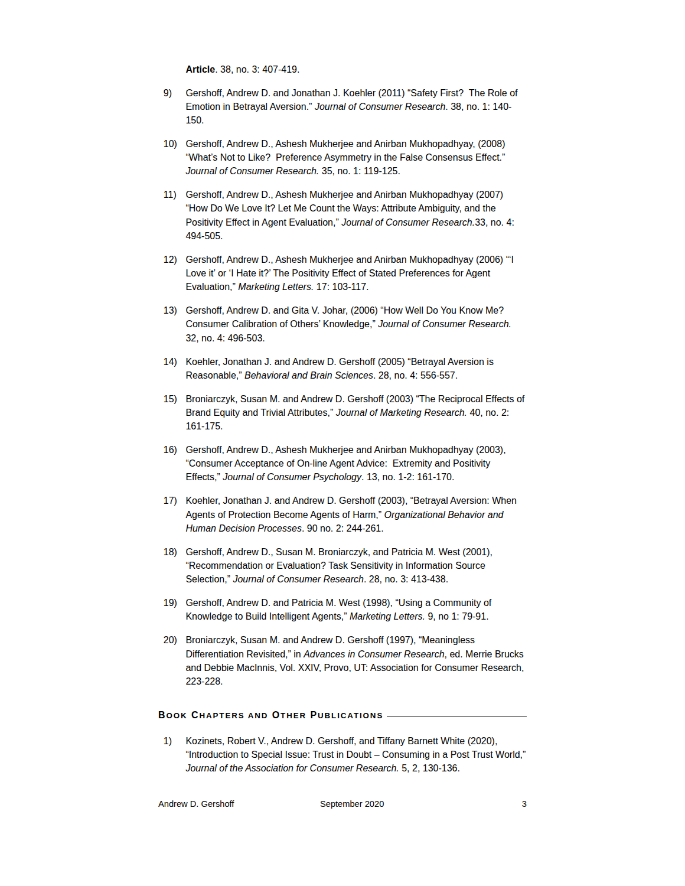Article. 38, no. 3: 407-419.
9) Gershoff, Andrew D. and Jonathan J. Koehler (2011) “Safety First? The Role of Emotion in Betrayal Aversion.” Journal of Consumer Research. 38, no. 1: 140-150.
10) Gershoff, Andrew D., Ashesh Mukherjee and Anirban Mukhopadhyay, (2008) “What’s Not to Like? Preference Asymmetry in the False Consensus Effect.” Journal of Consumer Research. 35, no. 1: 119-125.
11) Gershoff, Andrew D., Ashesh Mukherjee and Anirban Mukhopadhyay (2007) “How Do We Love It? Let Me Count the Ways: Attribute Ambiguity, and the Positivity Effect in Agent Evaluation,” Journal of Consumer Research. 33, no. 4: 494-505.
12) Gershoff, Andrew D., Ashesh Mukherjee and Anirban Mukhopadhyay (2006) “‘I Love it’ or ‘I Hate it?’ The Positivity Effect of Stated Preferences for Agent Evaluation,” Marketing Letters. 17: 103-117.
13) Gershoff, Andrew D. and Gita V. Johar, (2006) “How Well Do You Know Me? Consumer Calibration of Others’ Knowledge,” Journal of Consumer Research. 32, no. 4: 496-503.
14) Koehler, Jonathan J. and Andrew D. Gershoff (2005) “Betrayal Aversion is Reasonable,” Behavioral and Brain Sciences. 28, no. 4: 556-557.
15) Broniarczyk, Susan M. and Andrew D. Gershoff (2003) “The Reciprocal Effects of Brand Equity and Trivial Attributes,” Journal of Marketing Research. 40, no. 2: 161-175.
16) Gershoff, Andrew D., Ashesh Mukherjee and Anirban Mukhopadhyay (2003), “Consumer Acceptance of On-line Agent Advice: Extremity and Positivity Effects,” Journal of Consumer Psychology. 13, no. 1-2: 161-170.
17) Koehler, Jonathan J. and Andrew D. Gershoff (2003), “Betrayal Aversion: When Agents of Protection Become Agents of Harm,” Organizational Behavior and Human Decision Processes. 90 no. 2: 244-261.
18) Gershoff, Andrew D., Susan M. Broniarczyk, and Patricia M. West (2001), “Recommendation or Evaluation? Task Sensitivity in Information Source Selection,” Journal of Consumer Research. 28, no. 3: 413-438.
19) Gershoff, Andrew D. and Patricia M. West (1998), “Using a Community of Knowledge to Build Intelligent Agents,” Marketing Letters. 9, no 1: 79-91.
20) Broniarczyk, Susan M. and Andrew D. Gershoff (1997), “Meaningless Differentiation Revisited,” in Advances in Consumer Research, ed. Merrie Brucks and Debbie MacInnis, Vol. XXIV, Provo, UT: Association for Consumer Research, 223-228.
BOOK CHAPTERS AND OTHER PUBLICATIONS
1) Kozinets, Robert V., Andrew D. Gershoff, and Tiffany Barnett White (2020), “Introduction to Special Issue: Trust in Doubt – Consuming in a Post Trust World,” Journal of the Association for Consumer Research. 5, 2, 130-136.
Andrew D. Gershoff September 2020 3